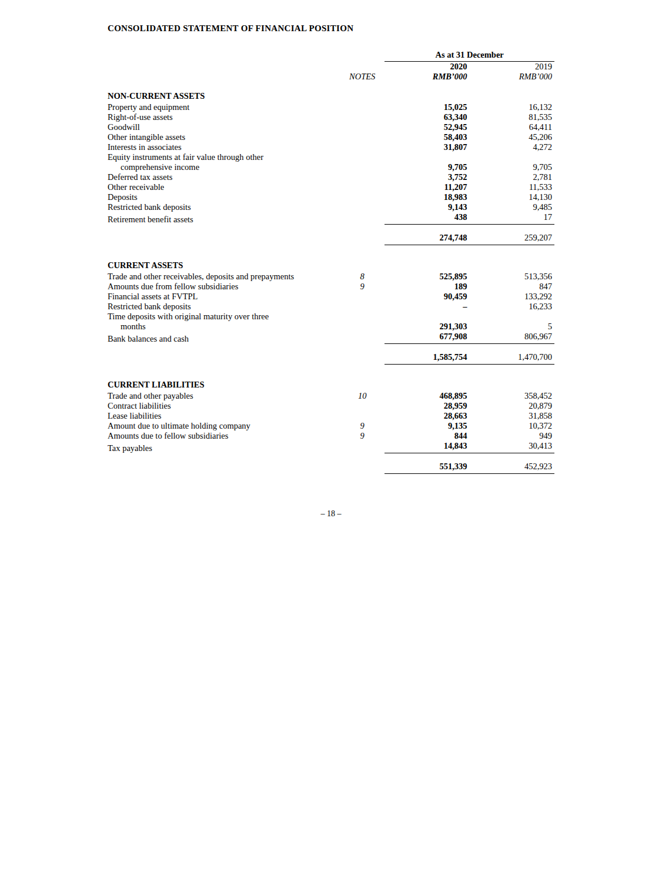CONSOLIDATED STATEMENT OF FINANCIAL POSITION
| | | As at 31 December |
| --- | --- | --- |
| | | 2020 | 2019 |
| | NOTES | RMB’000 | RMB’000 |
| NON-CURRENT ASSETS | | | |
| Property and equipment | | 15,025 | 16,132 |
| Right-of-use assets | | 63,340 | 81,535 |
| Goodwill | | 52,945 | 64,411 |
| Other intangible assets | | 58,403 | 45,206 |
| Interests in associates | | 31,807 | 4,272 |
| Equity instruments at fair value through other | | | |
| comprehensive income | | 9,705 | 9,705 |
| Deferred tax assets | | 3,752 | 2,781 |
| Other receivable | | 11,207 | 11,533 |
| Deposits | | 18,983 | 14,130 |
| Restricted bank deposits | | 9,143 | 9,485 |
| Retirement benefit assets | | 438 | 17 |
| | | 274,748 | 259,207 |
| CURRENT ASSETS | | | |
| Trade and other receivables, deposits and prepayments | 8 | 525,895 | 513,356 |
| Amounts due from fellow subsidiaries | 9 | 189 | 847 |
| Financial assets at FVTPL | | 90,459 | 133,292 |
| Restricted bank deposits | | – | 16,233 |
| Time deposits with original maturity over three | | | |
| months | | 291,303 | 5 |
| Bank balances and cash | | 677,908 | 806,967 |
| | | 1,585,754 | 1,470,700 |
| CURRENT LIABILITIES | | | |
| Trade and other payables | 10 | 468,895 | 358,452 |
| Contract liabilities | | 28,959 | 20,879 |
| Lease liabilities | | 28,663 | 31,858 |
| Amount due to ultimate holding company | 9 | 9,135 | 10,372 |
| Amounts due to fellow subsidiaries | 9 | 844 | 949 |
| Tax payables | | 14,843 | 30,413 |
| | | 551,339 | 452,923 |
– 18 –